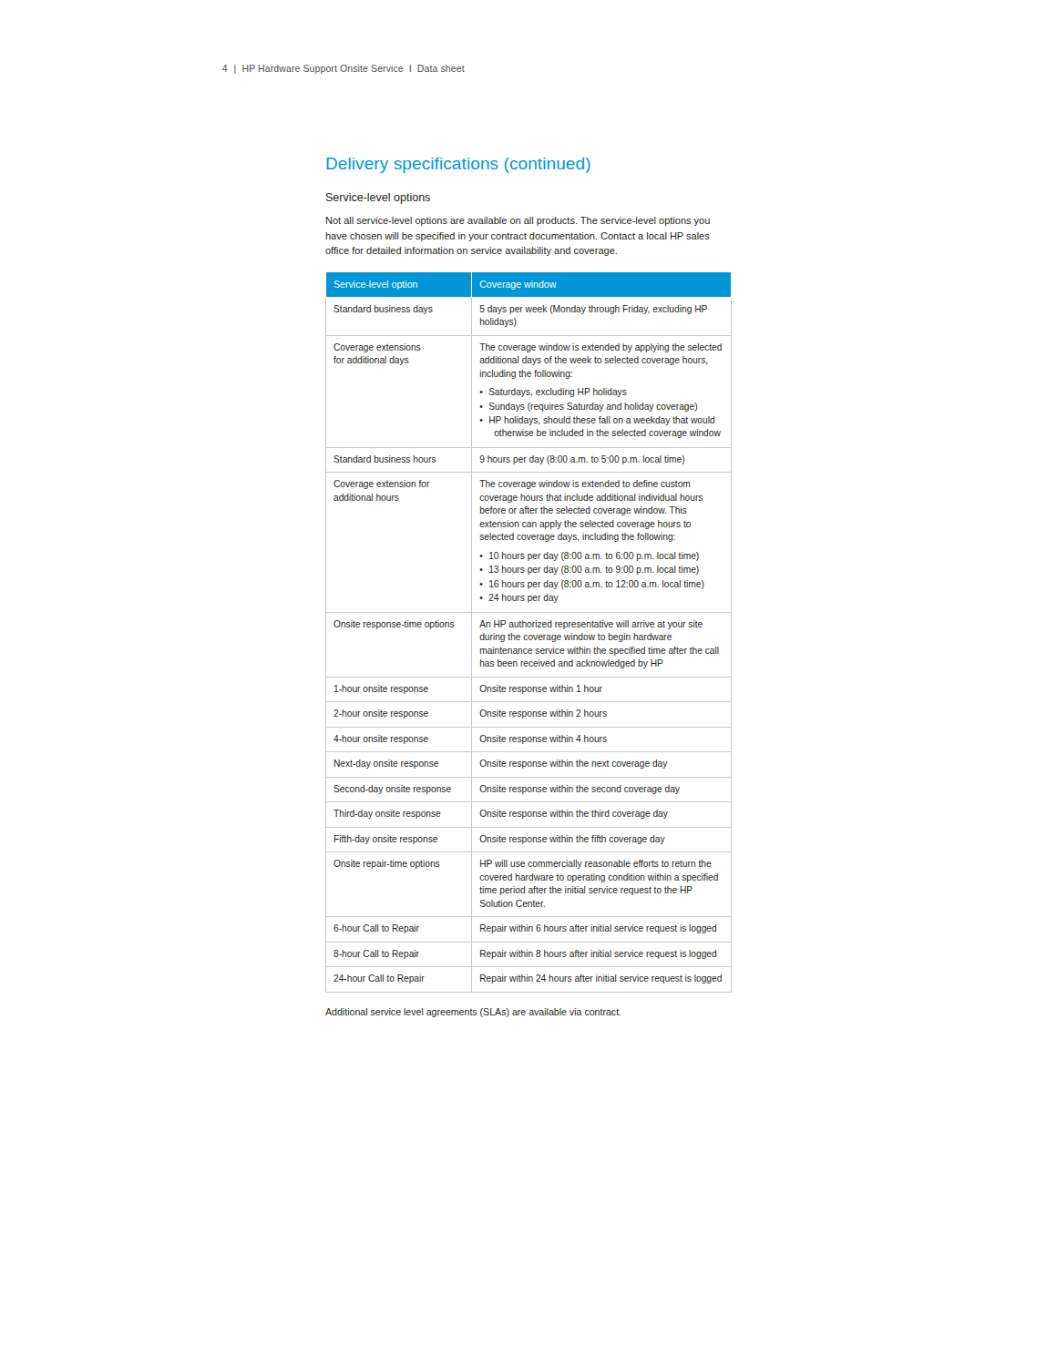4 | HP Hardware Support Onsite Service I Data sheet
Delivery specifications (continued)
Service-level options
Not all service-level options are available on all products. The service-level options you have chosen will be specified in your contract documentation. Contact a local HP sales office for detailed information on service availability and coverage.
| Service-level option | Coverage window |
| --- | --- |
| Standard business days | 5 days per week (Monday through Friday, excluding HP holidays) |
| Coverage extensions for additional days | The coverage window is extended by applying the selected additional days of the week to selected coverage hours, including the following: Saturdays, excluding HP holidays Sundays (requires Saturday and holiday coverage) HP holidays, should these fall on a weekday that would otherwise be included in the selected coverage window |
| Standard business hours | 9 hours per day (8:00 a.m. to 5:00 p.m. local time) |
| Coverage extension for additional hours | The coverage window is extended to define custom coverage hours that include additional individual hours before or after the selected coverage window. This extension can apply the selected coverage hours to selected coverage days, including the following: 10 hours per day (8:00 a.m. to 6:00 p.m. local time) 13 hours per day (8:00 a.m. to 9:00 p.m. local time) 16 hours per day (8:00 a.m. to 12:00 a.m. local time) 24 hours per day |
| Onsite response-time options | An HP authorized representative will arrive at your site during the coverage window to begin hardware maintenance service within the specified time after the call has been received and acknowledged by HP |
| 1-hour onsite response | Onsite response within 1 hour |
| 2-hour onsite response | Onsite response within 2 hours |
| 4-hour onsite response | Onsite response within 4 hours |
| Next-day onsite response | Onsite response within the next coverage day |
| Second-day onsite response | Onsite response within the second coverage day |
| Third-day onsite response | Onsite response within the third coverage day |
| Fifth-day onsite response | Onsite response within the fifth coverage day |
| Onsite repair-time options | HP will use commercially reasonable efforts to return the covered hardware to operating condition within a specified time period after the initial service request to the HP Solution Center. |
| 6-hour Call to Repair | Repair within 6 hours after initial service request is logged |
| 8-hour Call to Repair | Repair within 8 hours after initial service request is logged |
| 24-hour Call to Repair | Repair within 24 hours after initial service request is logged |
Additional service level agreements (SLAs) are available via contract.